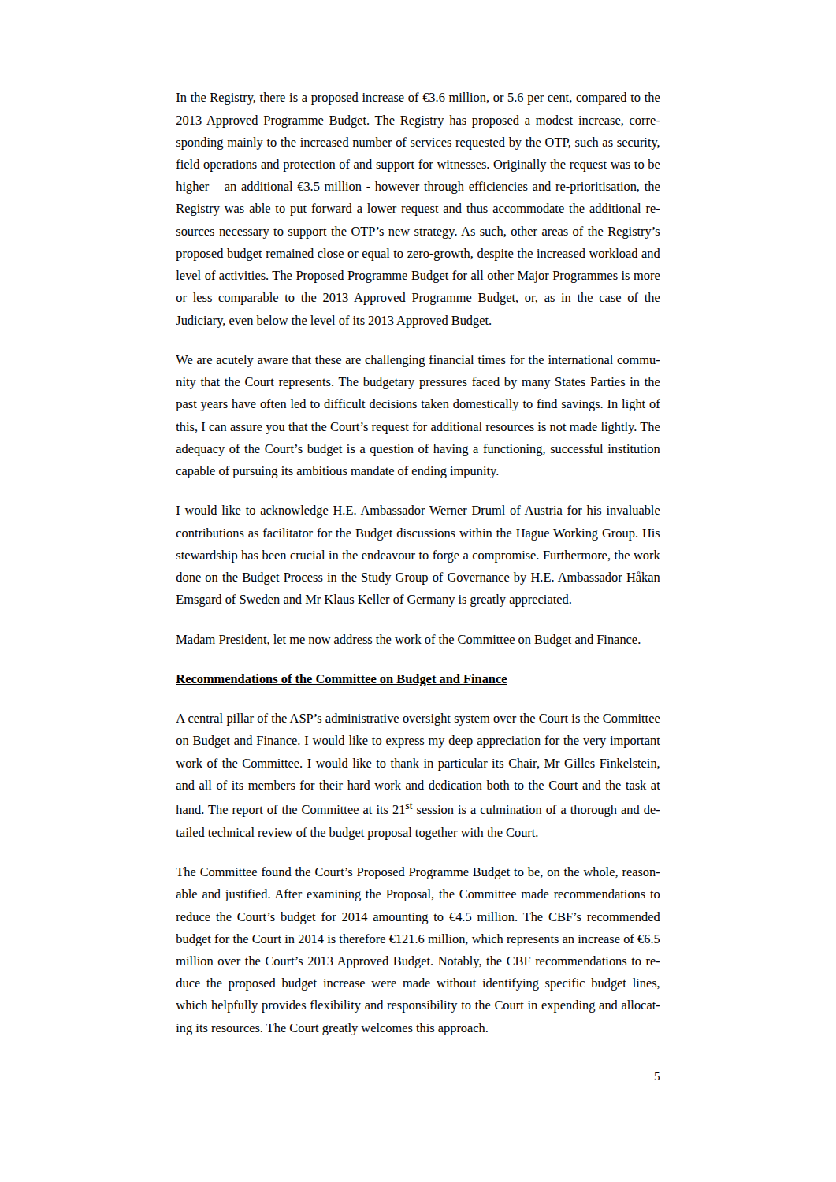In the Registry, there is a proposed increase of €3.6 million, or 5.6 per cent, compared to the 2013 Approved Programme Budget. The Registry has proposed a modest increase, corresponding mainly to the increased number of services requested by the OTP, such as security, field operations and protection of and support for witnesses. Originally the request was to be higher – an additional €3.5 million - however through efficiencies and re-prioritisation, the Registry was able to put forward a lower request and thus accommodate the additional resources necessary to support the OTP’s new strategy. As such, other areas of the Registry’s proposed budget remained close or equal to zero-growth, despite the increased workload and level of activities. The Proposed Programme Budget for all other Major Programmes is more or less comparable to the 2013 Approved Programme Budget, or, as in the case of the Judiciary, even below the level of its 2013 Approved Budget.
We are acutely aware that these are challenging financial times for the international community that the Court represents. The budgetary pressures faced by many States Parties in the past years have often led to difficult decisions taken domestically to find savings. In light of this, I can assure you that the Court’s request for additional resources is not made lightly. The adequacy of the Court’s budget is a question of having a functioning, successful institution capable of pursuing its ambitious mandate of ending impunity.
I would like to acknowledge H.E. Ambassador Werner Druml of Austria for his invaluable contributions as facilitator for the Budget discussions within the Hague Working Group. His stewardship has been crucial in the endeavour to forge a compromise. Furthermore, the work done on the Budget Process in the Study Group of Governance by H.E. Ambassador Håkan Emsgard of Sweden and Mr Klaus Keller of Germany is greatly appreciated.
Madam President, let me now address the work of the Committee on Budget and Finance.
Recommendations of the Committee on Budget and Finance
A central pillar of the ASP’s administrative oversight system over the Court is the Committee on Budget and Finance. I would like to express my deep appreciation for the very important work of the Committee. I would like to thank in particular its Chair, Mr Gilles Finkelstein, and all of its members for their hard work and dedication both to the Court and the task at hand. The report of the Committee at its 21st session is a culmination of a thorough and detailed technical review of the budget proposal together with the Court.
The Committee found the Court’s Proposed Programme Budget to be, on the whole, reasonable and justified. After examining the Proposal, the Committee made recommendations to reduce the Court’s budget for 2014 amounting to €4.5 million. The CBF’s recommended budget for the Court in 2014 is therefore €121.6 million, which represents an increase of €6.5 million over the Court’s 2013 Approved Budget. Notably, the CBF recommendations to reduce the proposed budget increase were made without identifying specific budget lines, which helpfully provides flexibility and responsibility to the Court in expending and allocating its resources. The Court greatly welcomes this approach.
5